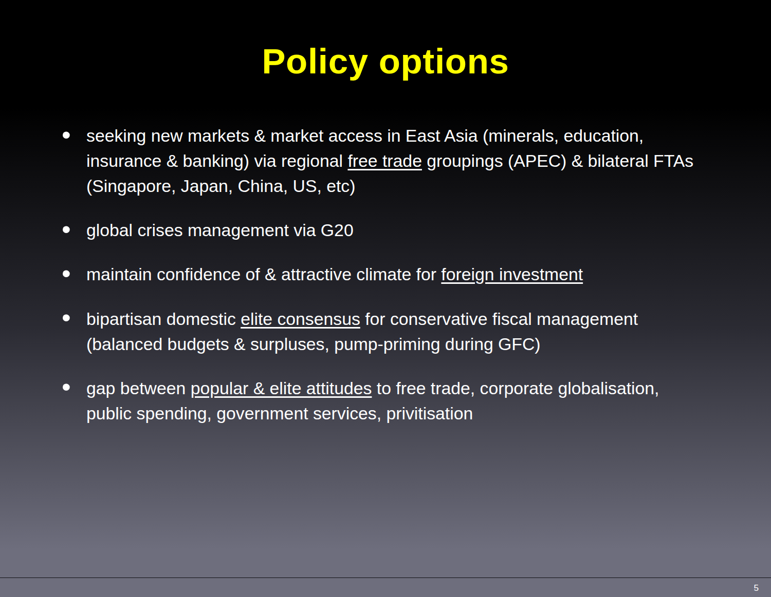Policy options
seeking new markets & market access in East Asia (minerals, education, insurance & banking) via regional free trade groupings (APEC) & bilateral FTAs (Singapore, Japan, China, US, etc)
global crises management via G20
maintain confidence of & attractive climate for foreign investment
bipartisan domestic elite consensus for conservative fiscal management (balanced budgets & surpluses, pump-priming during GFC)
gap between popular & elite attitudes to free trade, corporate globalisation, public spending, government services, privitisation
5